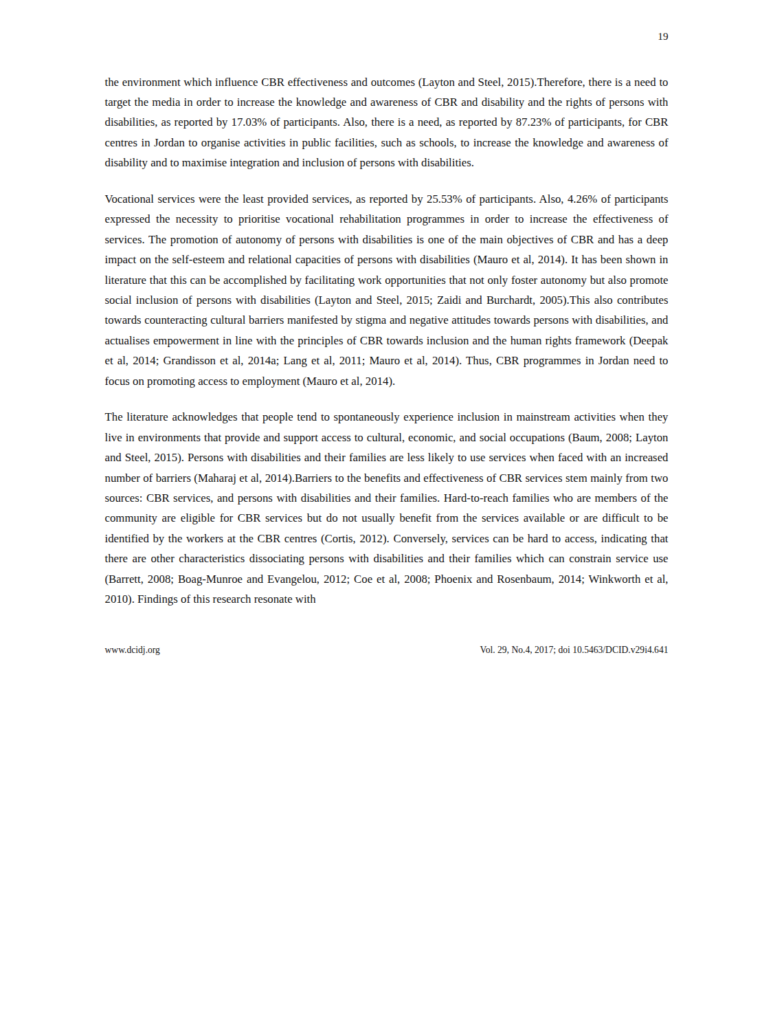19
the environment which influence CBR effectiveness and outcomes (Layton and Steel, 2015).Therefore, there is a need to target the media in order to increase the knowledge and awareness of CBR and disability and the rights of persons with disabilities, as reported by 17.03% of participants. Also, there is a need, as reported by 87.23% of participants, for CBR centres in Jordan to organise activities in public facilities, such as schools, to increase the knowledge and awareness of disability and to maximise integration and inclusion of persons with disabilities.
Vocational services were the least provided services, as reported by 25.53% of participants. Also, 4.26% of participants expressed the necessity to prioritise vocational rehabilitation programmes in order to increase the effectiveness of services. The promotion of autonomy of persons with disabilities is one of the main objectives of CBR and has a deep impact on the self-esteem and relational capacities of persons with disabilities (Mauro et al, 2014). It has been shown in literature that this can be accomplished by facilitating work opportunities that not only foster autonomy but also promote social inclusion of persons with disabilities (Layton and Steel, 2015; Zaidi and Burchardt, 2005).This also contributes towards counteracting cultural barriers manifested by stigma and negative attitudes towards persons with disabilities, and actualises empowerment in line with the principles of CBR towards inclusion and the human rights framework (Deepak et al, 2014; Grandisson et al, 2014a; Lang et al, 2011; Mauro et al, 2014). Thus, CBR programmes in Jordan need to focus on promoting access to employment (Mauro et al, 2014).
The literature acknowledges that people tend to spontaneously experience inclusion in mainstream activities when they live in environments that provide and support access to cultural, economic, and social occupations (Baum, 2008; Layton and Steel, 2015). Persons with disabilities and their families are less likely to use services when faced with an increased number of barriers (Maharaj et al, 2014).Barriers to the benefits and effectiveness of CBR services stem mainly from two sources: CBR services, and persons with disabilities and their families. Hard-to-reach families who are members of the community are eligible for CBR services but do not usually benefit from the services available or are difficult to be identified by the workers at the CBR centres (Cortis, 2012). Conversely, services can be hard to access, indicating that there are other characteristics dissociating persons with disabilities and their families which can constrain service use (Barrett, 2008; Boag-Munroe and Evangelou, 2012; Coe et al, 2008; Phoenix and Rosenbaum, 2014; Winkworth et al, 2010). Findings of this research resonate with
www.dcidj.org Vol. 29, No.4, 2017; doi 10.5463/DCID.v29i4.641